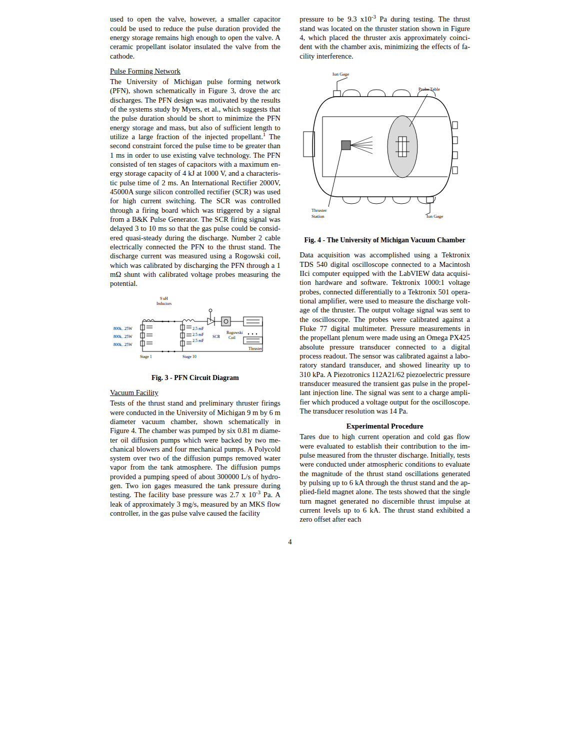used to open the valve, however, a smaller capacitor could be used to reduce the pulse duration provided the energy storage remains high enough to open the valve. A ceramic propellant isolator insulated the valve from the cathode.
Pulse Forming Network
The University of Michigan pulse forming network (PFN), shown schematically in Figure 3, drove the arc discharges. The PFN design was motivated by the results of the systems study by Myers, et al., which suggests that the pulse duration should be short to minimize the PFN energy storage and mass, but also of sufficient length to utilize a large fraction of the injected propellant.1 The second constraint forced the pulse time to be greater than 1 ms in order to use existing valve technology. The PFN consisted of ten stages of capacitors with a maximum energy storage capacity of 4 kJ at 1000 V, and a characteristic pulse time of 2 ms. An International Rectifier 2000V, 45000A surge silicon controlled rectifier (SCR) was used for high current switching. The SCR was controlled through a firing board which was triggered by a signal from a B&K Pulse Generator. The SCR firing signal was delayed 3 to 10 ms so that the gas pulse could be considered quasi-steady during the discharge. Number 2 cable electrically connected the PFN to the thrust stand. The discharge current was measured using a Rogowski coil, which was calibrated by discharging the PFN through a 1 mΩ shunt with calibrated voltage probes measuring the potential.
9 uH Inductors 800k, .25W 800k, .25W 800k, .25W 2.5 mF 2.5 mF 2.5 mF Stage 1 Stage 10 SCR Rogowski Coil Thruster
Fig. 3 - PFN Circuit Diagram
Vacuum Facility
Tests of the thrust stand and preliminary thruster firings were conducted in the University of Michigan 9 m by 6 m diameter vacuum chamber, shown schematically in Figure 4. The chamber was pumped by six 0.81 m diameter oil diffusion pumps which were backed by two mechanical blowers and four mechanical pumps. A Polycold system over two of the diffusion pumps removed water vapor from the tank atmosphere. The diffusion pumps provided a pumping speed of about 300000 L/s of hydrogen. Two ion gages measured the tank pressure during testing. The facility base pressure was 2.7 x 10-3 Pa. A leak of approximately 3 mg/s, measured by an MKS flow controller, in the gas pulse valve caused the facility
pressure to be 9.3 x10-3 Pa during testing. The thrust stand was located on the thruster station shown in Figure 4, which placed the thruster axis approximately coincident with the chamber axis, minimizing the effects of facility interference.
Ion Gage Probe Table Thruster Station Ion Gage
Fig. 4 - The University of Michigan Vacuum Chamber
Data acquisition was accomplished using a Tektronix TDS 540 digital oscilloscope connected to a Macintosh IIci computer equipped with the LabVIEW data acquisition hardware and software. Tektronix 1000:1 voltage probes, connected differentially to a Tektronix 501 operational amplifier, were used to measure the discharge voltage of the thruster. The output voltage signal was sent to the oscilloscope. The probes were calibrated against a Fluke 77 digital multimeter. Pressure measurements in the propellant plenum were made using an Omega PX425 absolute pressure transducer connected to a digital process readout. The sensor was calibrated against a laboratory standard transducer, and showed linearity up to 310 kPa. A Piezotronics 112A21/62 piezoelectric pressure transducer measured the transient gas pulse in the propellant injection line. The signal was sent to a charge amplifier which produced a voltage output for the oscilloscope. The transducer resolution was 14 Pa.
Experimental Procedure
Tares due to high current operation and cold gas flow were evaluated to establish their contribution to the impulse measured from the thruster discharge. Initially, tests were conducted under atmospheric conditions to evaluate the magnitude of the thrust stand oscillations generated by pulsing up to 6 kA through the thrust stand and the applied-field magnet alone. The tests showed that the single turn magnet generated no discernible thrust impulse at current levels up to 6 kA. The thrust stand exhibited a zero offset after each
4